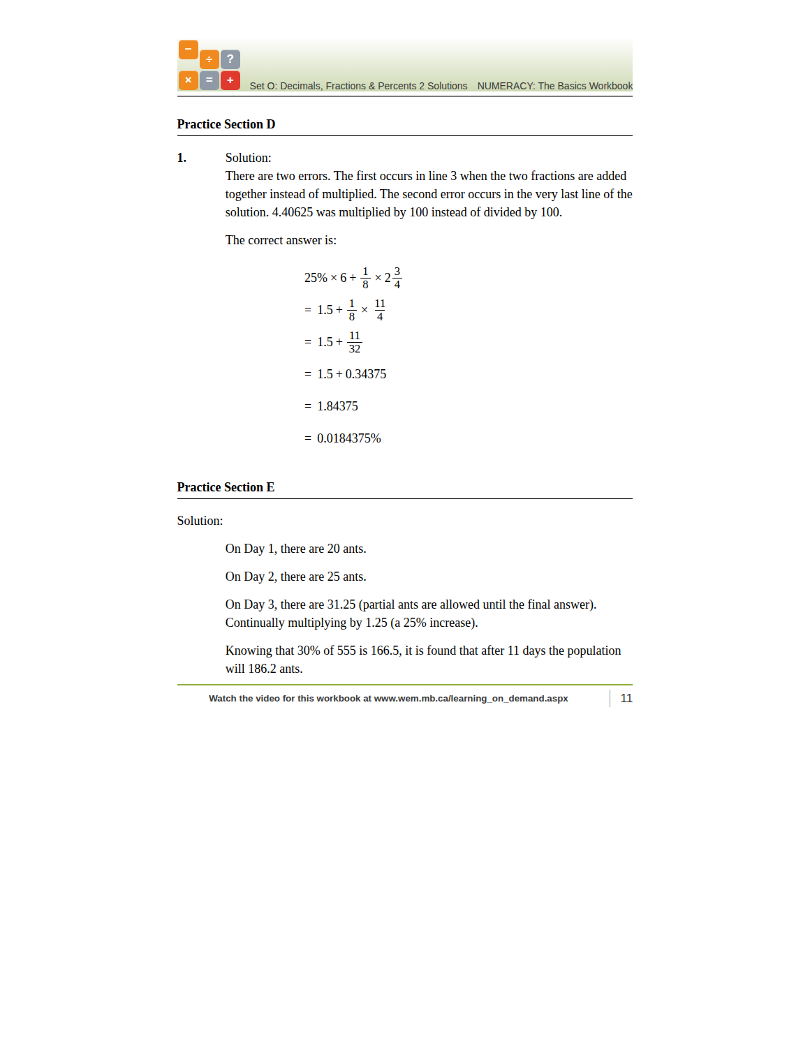−
÷
?
×
=
+
Set O: Decimals, Fractions & Percents 2 Solutions NUMERACY: The Basics Workbook
Practice Section D
1.
Solution:
There are two errors. The first occurs in line 3 when the two fractions are added together instead of multiplied. The second error occurs in the very last line of the solution. 4.40625 was multiplied by 100 instead of divided by 100.
The correct answer is:
25%×6+ 18 × 234
= 1.5+ 18 × 114
= 1.5+ 1132
= 1.5+0.34375
= 1.84375
= 0.0184375%
Practice Section E
Solution:
On Day 1, there are 20 ants.
On Day 2, there are 25 ants.
On Day 3, there are 31.25 (partial ants are allowed until the final answer). Continually multiplying by 1.25 (a 25% increase).
Knowing that 30% of 555 is 166.5, it is found that after 11 days the population will 186.2 ants.
Watch the video for this workbook at www.wem.mb.ca/learning_on_demand.aspx
11